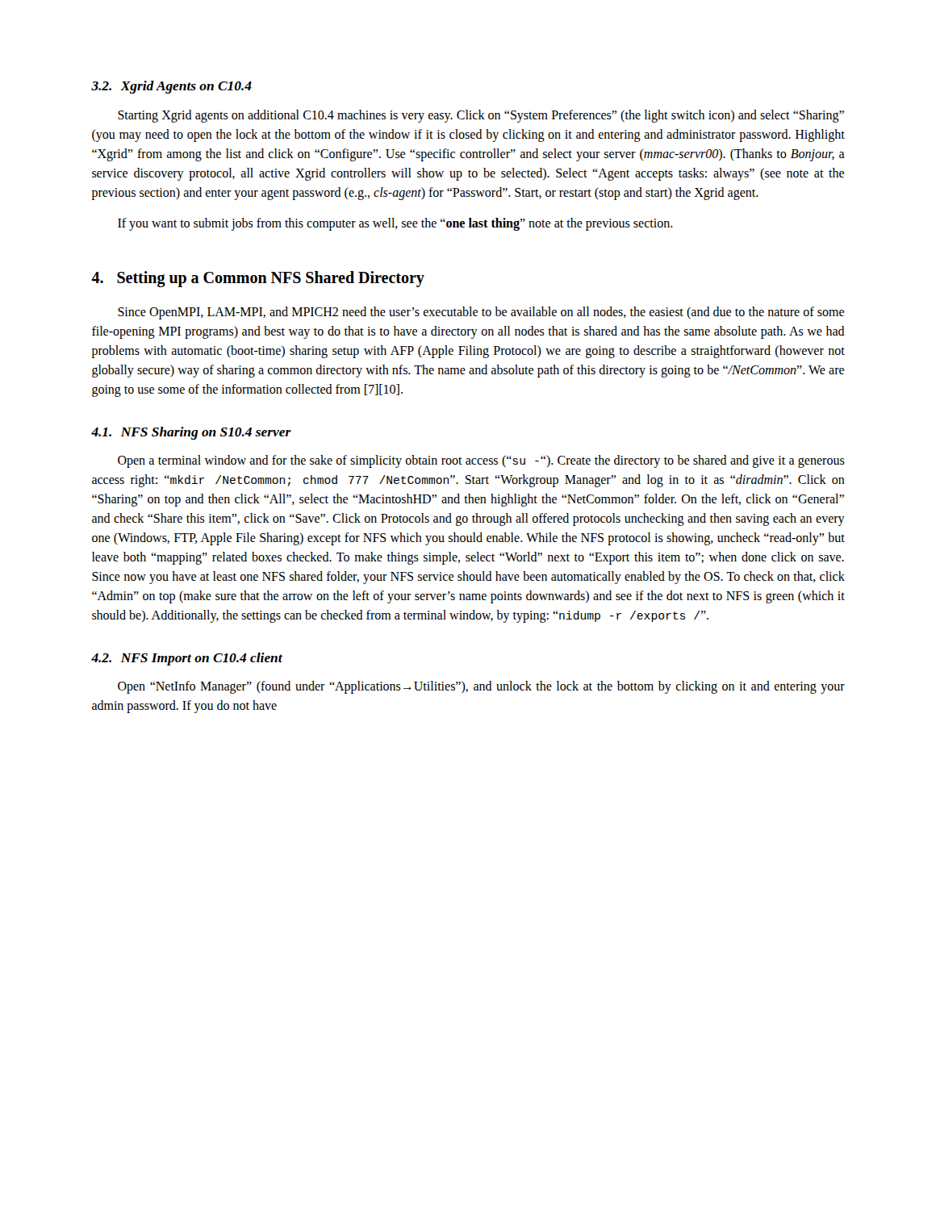3.2. Xgrid Agents on C10.4
Starting Xgrid agents on additional C10.4 machines is very easy. Click on “System Preferences” (the light switch icon) and select “Sharing” (you may need to open the lock at the bottom of the window if it is closed by clicking on it and entering and administrator password. Highlight “Xgrid” from among the list and click on “Configure”. Use “specific controller” and select your server (mmac-servr00). (Thanks to Bonjour, a service discovery protocol, all active Xgrid controllers will show up to be selected). Select “Agent accepts tasks: always” (see note at the previous section) and enter your agent password (e.g., cls-agent) for “Password”. Start, or restart (stop and start) the Xgrid agent.
If you want to submit jobs from this computer as well, see the “one last thing” note at the previous section.
4. Setting up a Common NFS Shared Directory
Since OpenMPI, LAM-MPI, and MPICH2 need the user’s executable to be available on all nodes, the easiest (and due to the nature of some file-opening MPI programs) and best way to do that is to have a directory on all nodes that is shared and has the same absolute path. As we had problems with automatic (boot-time) sharing setup with AFP (Apple Filing Protocol) we are going to describe a straightforward (however not globally secure) way of sharing a common directory with nfs. The name and absolute path of this directory is going to be “/NetCommon”. We are going to use some of the information collected from [7][10].
4.1. NFS Sharing on S10.4 server
Open a terminal window and for the sake of simplicity obtain root access (“su -“). Create the directory to be shared and give it a generous access right: “mkdir /NetCommon; chmod 777 /NetCommon”. Start “Workgroup Manager” and log in to it as “diradmin”. Click on “Sharing” on top and then click “All”, select the “MacintoshHD” and then highlight the “NetCommon” folder. On the left, click on “General” and check “Share this item”, click on “Save”. Click on Protocols and go through all offered protocols unchecking and then saving each an every one (Windows, FTP, Apple File Sharing) except for NFS which you should enable. While the NFS protocol is showing, uncheck “read-only” but leave both “mapping” related boxes checked. To make things simple, select “World” next to “Export this item to”; when done click on save. Since now you have at least one NFS shared folder, your NFS service should have been automatically enabled by the OS. To check on that, click “Admin” on top (make sure that the arrow on the left of your server’s name points downwards) and see if the dot next to NFS is green (which it should be). Additionally, the settings can be checked from a terminal window, by typing: “nidump -r /exports /”.
4.2. NFS Import on C10.4 client
Open “NetInfo Manager” (found under “Applications→Utilities”), and unlock the lock at the bottom by clicking on it and entering your admin password. If you do not have